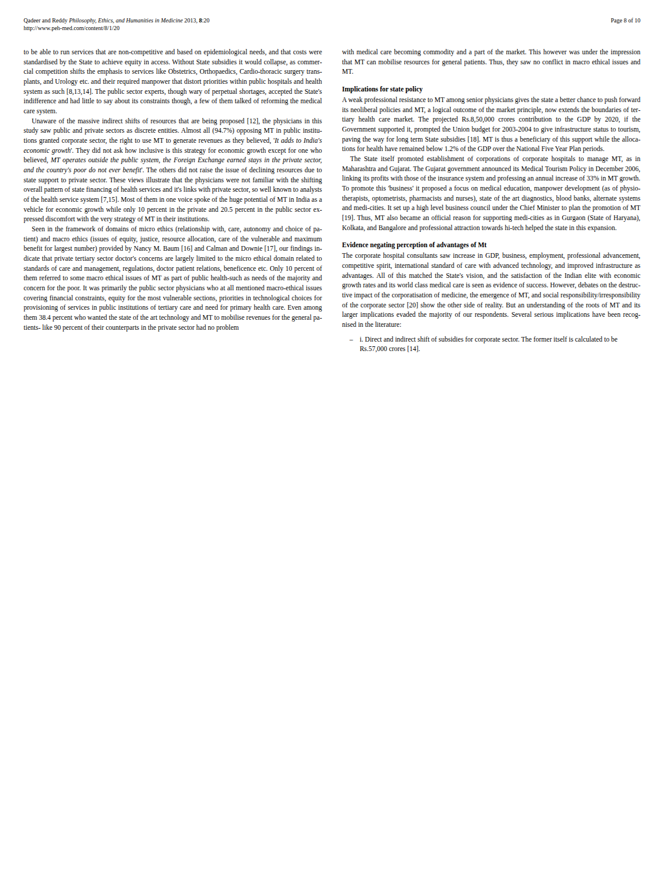Qadeer and Reddy Philosophy, Ethics, and Humanities in Medicine 2013, 8:20
http://www.peh-med.com/content/8/1/20
Page 8 of 10
to be able to run services that are non-competitive and based on epidemiological needs, and that costs were standardised by the State to achieve equity in access. Without State subsidies it would collapse, as commercial competition shifts the emphasis to services like Obstetrics, Orthopaedics, Cardio-thoracic surgery transplants, and Urology etc. and their required manpower that distort priorities within public hospitals and health system as such [8,13,14]. The public sector experts, though wary of perpetual shortages, accepted the State's indifference and had little to say about its constraints though, a few of them talked of reforming the medical care system.
Unaware of the massive indirect shifts of resources that are being proposed [12], the physicians in this study saw public and private sectors as discrete entities. Almost all (94.7%) opposing MT in public institutions granted corporate sector, the right to use MT to generate revenues as they believed, 'It adds to India's economic growth'. They did not ask how inclusive is this strategy for economic growth except for one who believed, MT operates outside the public system, the Foreign Exchange earned stays in the private sector, and the country's poor do not ever benefit'. The others did not raise the issue of declining resources due to state support to private sector. These views illustrate that the physicians were not familiar with the shifting overall pattern of state financing of health services and it's links with private sector, so well known to analysts of the health service system [7,15]. Most of them in one voice spoke of the huge potential of MT in India as a vehicle for economic growth while only 10 percent in the private and 20.5 percent in the public sector expressed discomfort with the very strategy of MT in their institutions.
Seen in the framework of domains of micro ethics (relationship with, care, autonomy and choice of patient) and macro ethics (issues of equity, justice, resource allocation, care of the vulnerable and maximum benefit for largest number) provided by Nancy M. Baum [16] and Calman and Downie [17], our findings indicate that private tertiary sector doctor's concerns are largely limited to the micro ethical domain related to standards of care and management, regulations, doctor patient relations, beneficence etc. Only 10 percent of them referred to some macro ethical issues of MT as part of public health-such as needs of the majority and concern for the poor. It was primarily the public sector physicians who at all mentioned macro-ethical issues covering financial constraints, equity for the most vulnerable sections, priorities in technological choices for provisioning of services in public institutions of tertiary care and need for primary health care. Even among them 38.4 percent who wanted the state of the art technology and MT to mobilise revenues for the general patients- like 90 percent of their counterparts in the private sector had no problem
with medical care becoming commodity and a part of the market. This however was under the impression that MT can mobilise resources for general patients. Thus, they saw no conflict in macro ethical issues and MT.
Implications for state policy
A weak professional resistance to MT among senior physicians gives the state a better chance to push forward its neoliberal policies and MT, a logical outcome of the market principle, now extends the boundaries of tertiary health care market. The projected Rs.8,50,000 crores contribution to the GDP by 2020, if the Government supported it, prompted the Union budget for 2003-2004 to give infrastructure status to tourism, paving the way for long term State subsidies [18]. MT is thus a beneficiary of this support while the allocations for health have remained below 1.2% of the GDP over the National Five Year Plan periods.
The State itself promoted establishment of corporations of corporate hospitals to manage MT, as in Maharashtra and Gujarat. The Gujarat government announced its Medical Tourism Policy in December 2006, linking its profits with those of the insurance system and professing an annual increase of 33% in MT growth. To promote this 'business' it proposed a focus on medical education, manpower development (as of physiotherapists, optometrists, pharmacists and nurses), state of the art diagnostics, blood banks, alternate systems and medi-cities. It set up a high level business council under the Chief Minister to plan the promotion of MT [19]. Thus, MT also became an official reason for supporting medi-cities as in Gurgaon (State of Haryana), Kolkata, and Bangalore and professional attraction towards hi-tech helped the state in this expansion.
Evidence negating perception of advantages of Mt
The corporate hospital consultants saw increase in GDP, business, employment, professional advancement, competitive spirit, international standard of care with advanced technology, and improved infrastructure as advantages. All of this matched the State's vision, and the satisfaction of the Indian elite with economic growth rates and its world class medical care is seen as evidence of success. However, debates on the destructive impact of the corporatisation of medicine, the emergence of MT, and social responsibility/irresponsibility of the corporate sector [20] show the other side of reality. But an understanding of the roots of MT and its larger implications evaded the majority of our respondents. Several serious implications have been recognised in the literature:
i. Direct and indirect shift of subsidies for corporate sector. The former itself is calculated to be Rs.57,000 crores [14].